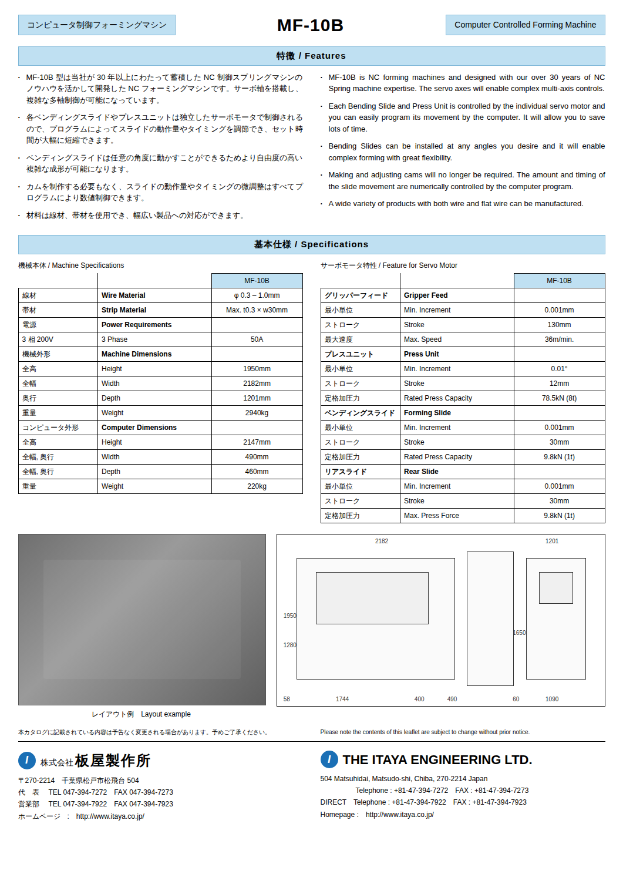コンピュータ制御フォーミングマシン
MF-10B
Computer Controlled Forming Machine
特徴 / Features
MF-10B 型は当社が 30 年以上にわたって蓄積した NC 制御スプリングマシンのノウハウを活かして開発した NC フォーミングマシンです。サーボ軸を搭載し、複雑な多軸制御が可能になっています。
各ベンディングスライドやプレスユニットは独立したサーボモータで制御されるので、プログラムによってスライドの動作量やタイミングを調節でき、セット時間が大幅に短縮できます。
ベンディングスライドは任意の角度に動かすことができるためより自由度の高い複雑な成形が可能になります。
カムを制作する必要もなく、スライドの動作量やタイミングの微調整はすべてプログラムにより数値制御できます。
材料は線材、帯材を使用でき、幅広い製品への対応ができます。
MF-10B is NC forming machines and designed with our over 30 years of NC Spring machine expertise. The servo axes will enable complex multi-axis controls.
Each Bending Slide and Press Unit is controlled by the individual servo motor and you can easily program its movement by the computer. It will allow you to save lots of time.
Bending Slides can be installed at any angles you desire and it will enable complex forming with great flexibility.
Making and adjusting cams will no longer be required. The amount and timing of the slide movement are numerically controlled by the computer program.
A wide variety of products with both wire and flat wire can be manufactured.
基本仕様 / Specifications
機械本体 / Machine Specifications
| | | MF-10B |
| --- | --- | --- |
| 線材 | Wire Material | φ 0.3 – 1.0mm |
| 帯材 | Strip Material | Max. t0.3 × w30mm |
| 電源 | Power Requirements | |
| 3 相 200V | 3 Phase | 50A |
| 機械外形 | Machine Dimensions | |
| 全高 | Height | 1950mm |
| 全幅 | Width | 2182mm |
| 奥行 | Depth | 1201mm |
| 重量 | Weight | 2940kg |
| コンピュータ外形 | Computer Dimensions | |
| 全高 | Height | 2147mm |
| 全幅, 奥行 | Width | 490mm |
| 全幅, 奥行 | Depth | 460mm |
| 重量 | Weight | 220kg |
サーボモータ特性 / Feature for Servo Motor
| | | MF-10B |
| --- | --- | --- |
| グリッパーフィード | Gripper Feed | |
| 最小単位 | Min. Increment | 0.001mm |
| ストローク | Stroke | 130mm |
| 最大速度 | Max. Speed | 36m/min. |
| プレスユニット | Press Unit | |
| 最小単位 | Min. Increment | 0.01° |
| ストローク | Stroke | 12mm |
| 定格加圧力 | Rated Press Capacity | 78.5kN (8t) |
| ベンディングスライド | Forming Slide | |
| 最小単位 | Min. Increment | 0.001mm |
| ストローク | Stroke | 30mm |
| 定格加圧力 | Rated Press Capacity | 9.8kN (1t) |
| リアスライド | Rear Slide | |
| 最小単位 | Min. Increment | 0.001mm |
| ストローク | Stroke | 30mm |
| 定格加圧力 | Max. Press Force | 9.8kN (1t) |
レイアウト例　Layout example
2182 1201 1950 1280 497 2147 1650 58 1744 400 490 60 1090 460
本カタログに記載されている内容は予告なく変更される場合があります。予めご了承ください。
Please note the contents of this leaflet are subject to change without prior notice.
I
株式会社 板屋製作所
〒270-2214　千葉県松戸市松飛台 504
代　表TEL 047-394-7272　FAX 047-394-7273
営業部TEL 047-394-7922　FAX 047-394-7923
ホームページ　:　http://www.itaya.co.jp/
I
THE ITAYA ENGINEERING LTD.
504 Matsuhidai, Matsudo-shi, Chiba, 270-2214 Japan
Telephone : +81-47-394-7272　FAX : +81-47-394-7273
DIRECT　Telephone : +81-47-394-7922　FAX : +81-47-394-7923
Homepage :　http://www.itaya.co.jp/